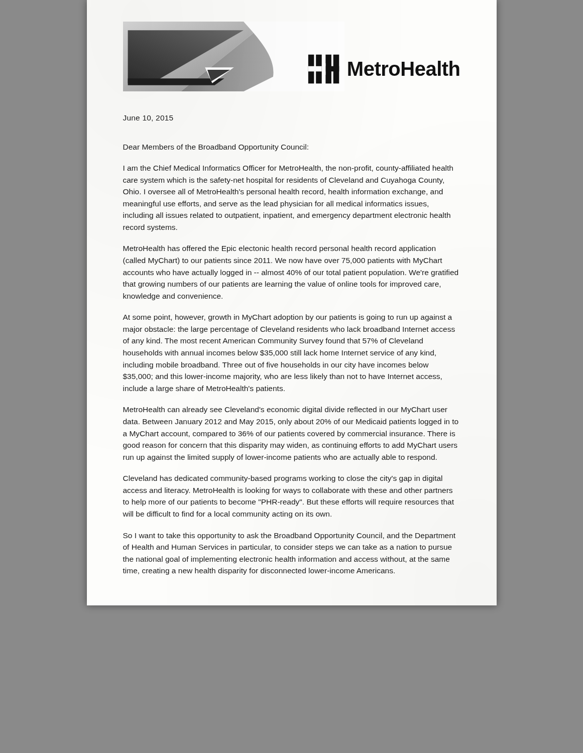MetroHealth
June 10, 2015
Dear Members of the Broadband Opportunity Council:
I am the Chief Medical Informatics Officer for MetroHealth, the non-profit, county-affiliated health care system which is the safety-net hospital for residents of Cleveland and Cuyahoga County, Ohio. I oversee all of MetroHealth's personal health record, health information exchange, and meaningful use efforts, and serve as the lead physician for all medical informatics issues, including all issues related to outpatient, inpatient, and emergency department electronic health record systems.
MetroHealth has offered the Epic electonic health record personal health record application (called MyChart) to our patients since 2011. We now have over 75,000 patients with MyChart accounts who have actually logged in -- almost 40% of our total patient population. We're gratified that growing numbers of our patients are learning the value of online tools for improved care, knowledge and convenience.
At some point, however, growth in MyChart adoption by our patients is going to run up against a major obstacle: the large percentage of Cleveland residents who lack broadband Internet access of any kind. The most recent American Community Survey found that 57% of Cleveland households with annual incomes below $35,000 still lack home Internet service of any kind, including mobile broadband. Three out of five households in our city have incomes below $35,000; and this lower-income majority, who are less likely than not to have Internet access, include a large share of MetroHealth's patients.
MetroHealth can already see Cleveland's economic digital divide reflected in our MyChart user data. Between January 2012 and May 2015, only about 20% of our Medicaid patients logged in to a MyChart account, compared to 36% of our patients covered by commercial insurance. There is good reason for concern that this disparity may widen, as continuing efforts to add MyChart users run up against the limited supply of lower-income patients who are actually able to respond.
Cleveland has dedicated community-based programs working to close the city's gap in digital access and literacy. MetroHealth is looking for ways to collaborate with these and other partners to help more of our patients to become "PHR-ready". But these efforts will require resources that will be difficult to find for a local community acting on its own.
So I want to take this opportunity to ask the Broadband Opportunity Council, and the Department of Health and Human Services in particular, to consider steps we can take as a nation to pursue the national goal of implementing electronic health information and access without, at the same time, creating a new health disparity for disconnected lower-income Americans.